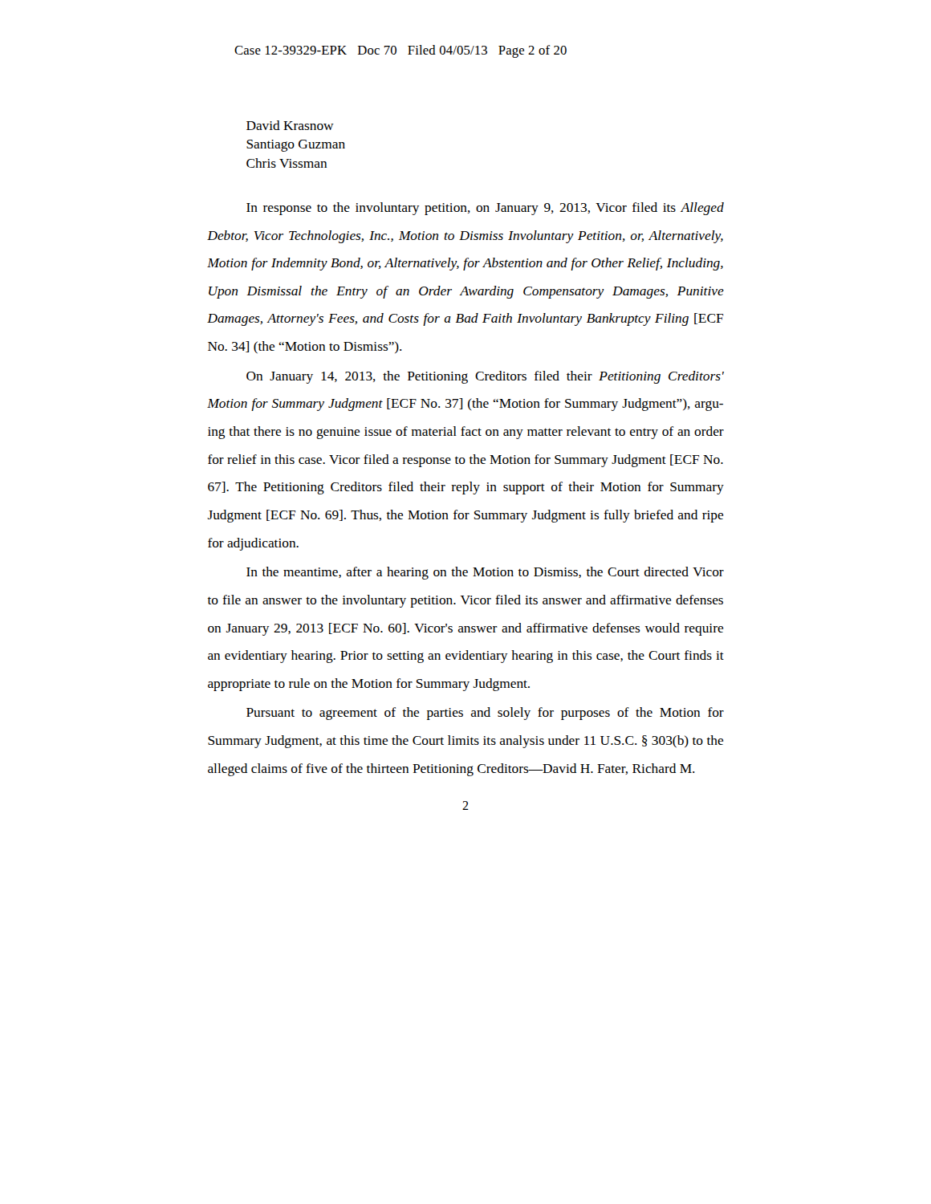Case 12-39329-EPK Doc 70 Filed 04/05/13 Page 2 of 20
David Krasnow
Santiago Guzman
Chris Vissman
In response to the involuntary petition, on January 9, 2013, Vicor filed its Alleged Debtor, Vicor Technologies, Inc., Motion to Dismiss Involuntary Petition, or, Alternatively, Motion for Indemnity Bond, or, Alternatively, for Abstention and for Other Relief, Including, Upon Dismissal the Entry of an Order Awarding Compensatory Damages, Punitive Damages, Attorney's Fees, and Costs for a Bad Faith Involuntary Bankruptcy Filing [ECF No. 34] (the “Motion to Dismiss”).
On January 14, 2013, the Petitioning Creditors filed their Petitioning Creditors' Motion for Summary Judgment [ECF No. 37] (the “Motion for Summary Judgment”), arguing that there is no genuine issue of material fact on any matter relevant to entry of an order for relief in this case. Vicor filed a response to the Motion for Summary Judgment [ECF No. 67]. The Petitioning Creditors filed their reply in support of their Motion for Summary Judgment [ECF No. 69]. Thus, the Motion for Summary Judgment is fully briefed and ripe for adjudication.
In the meantime, after a hearing on the Motion to Dismiss, the Court directed Vicor to file an answer to the involuntary petition. Vicor filed its answer and affirmative defenses on January 29, 2013 [ECF No. 60]. Vicor's answer and affirmative defenses would require an evidentiary hearing. Prior to setting an evidentiary hearing in this case, the Court finds it appropriate to rule on the Motion for Summary Judgment.
Pursuant to agreement of the parties and solely for purposes of the Motion for Summary Judgment, at this time the Court limits its analysis under 11 U.S.C. § 303(b) to the alleged claims of five of the thirteen Petitioning Creditors—David H. Fater, Richard M.
2